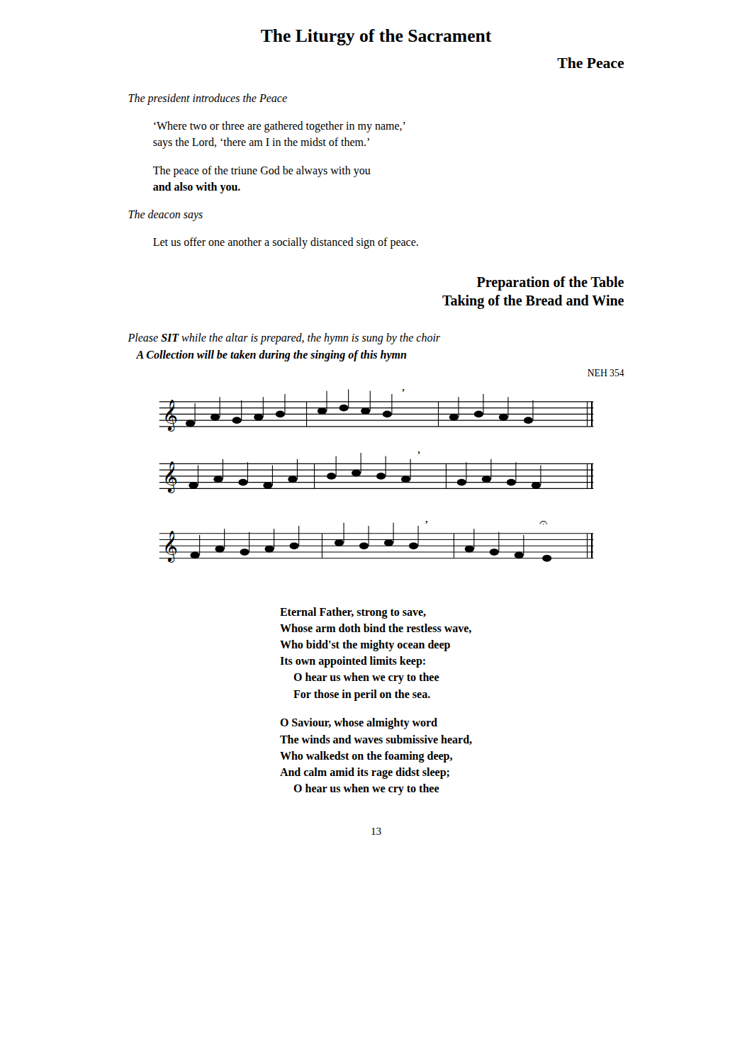The Liturgy of the Sacrament
The Peace
The president introduces the Peace
‘Where two or three are gathered together in my name,’
says the Lord, ‘there am I in the midst of them.’
The peace of the triune God be always with you
and also with you.
The deacon says
Let us offer one another a socially distanced sign of peace.
Preparation of the Table
Taking of the Bread and Wine
Please SIT while the altar is prepared, the hymn is sung by the choir
A Collection will be taken during the singing of this hymn
NEH 354
𝄞 ’ 𝄞 ’ 𝄞 ’ 𝄐
Eternal Father, strong to save,
Whose arm doth bind the restless wave,
Who bidd'st the mighty ocean deep
Its own appointed limits keep:
O hear us when we cry to thee For those in peril on the sea.
O Saviour, whose almighty word
The winds and waves submissive heard,
Who walkedst on the foaming deep,
And calm amid its rage didst sleep;
O hear us when we cry to thee
13